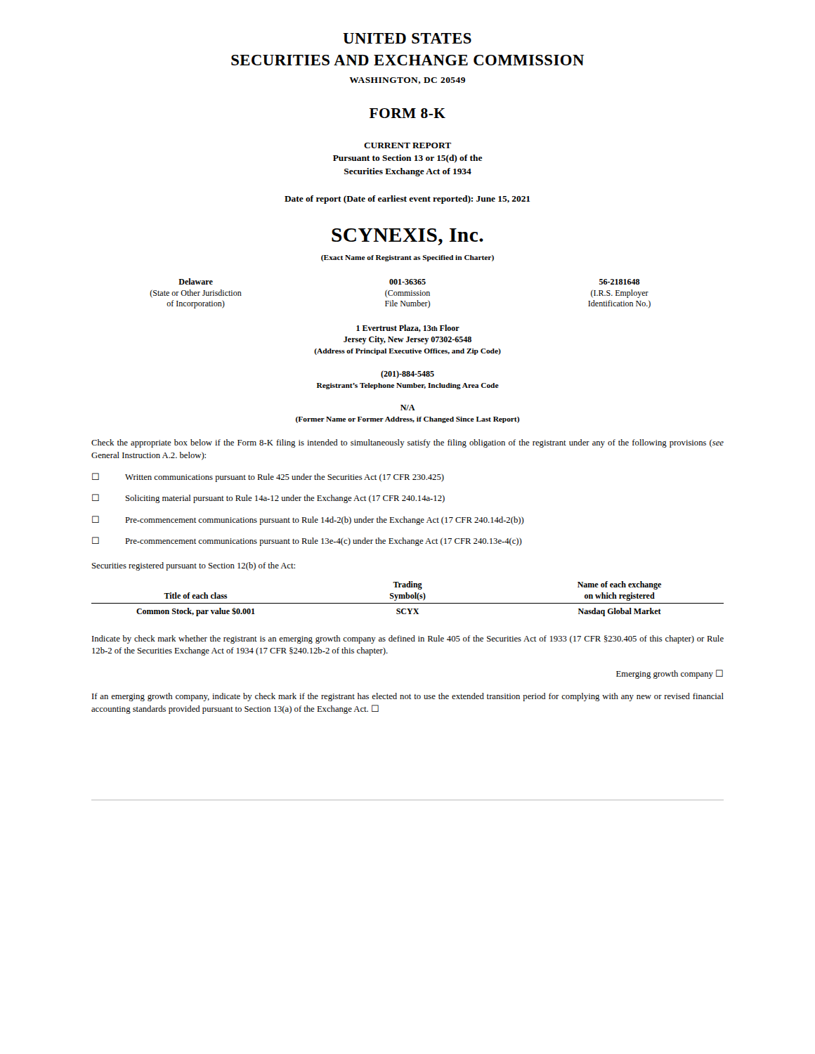UNITED STATES
SECURITIES AND EXCHANGE COMMISSION
WASHINGTON, DC 20549
FORM 8-K
CURRENT REPORT
Pursuant to Section 13 or 15(d) of the
Securities Exchange Act of 1934
Date of report (Date of earliest event reported): June 15, 2021
SCYNEXIS, Inc.
(Exact Name of Registrant as Specified in Charter)
| Delaware | 001-36365 | 56-2181648 |
| (State or Other Jurisdiction | (Commission | (I.R.S. Employer |
| of Incorporation) | File Number) | Identification No.) |
1 Evertrust Plaza, 13th Floor
Jersey City, New Jersey 07302-6548
(Address of Principal Executive Offices, and Zip Code)
(201)-884-5485
Registrant’s Telephone Number, Including Area Code
N/A
(Former Name or Former Address, if Changed Since Last Report)
Check the appropriate box below if the Form 8-K filing is intended to simultaneously satisfy the filing obligation of the registrant under any of the following provisions (see General Instruction A.2. below):
☐ Written communications pursuant to Rule 425 under the Securities Act (17 CFR 230.425)
☐ Soliciting material pursuant to Rule 14a-12 under the Exchange Act (17 CFR 240.14a-12)
☐ Pre-commencement communications pursuant to Rule 14d-2(b) under the Exchange Act (17 CFR 240.14d-2(b))
☐ Pre-commencement communications pursuant to Rule 13e-4(c) under the Exchange Act (17 CFR 240.13e-4(c))
Securities registered pursuant to Section 12(b) of the Act:
| Title of each class | Trading Symbol(s) | Name of each exchange on which registered |
| --- | --- | --- |
| Common Stock, par value $0.001 | SCYX | Nasdaq Global Market |
Indicate by check mark whether the registrant is an emerging growth company as defined in Rule 405 of the Securities Act of 1933 (17 CFR §230.405 of this chapter) or Rule 12b-2 of the Securities Exchange Act of 1934 (17 CFR §240.12b-2 of this chapter).
Emerging growth company ☐
If an emerging growth company, indicate by check mark if the registrant has elected not to use the extended transition period for complying with any new or revised financial accounting standards provided pursuant to Section 13(a) of the Exchange Act. ☐